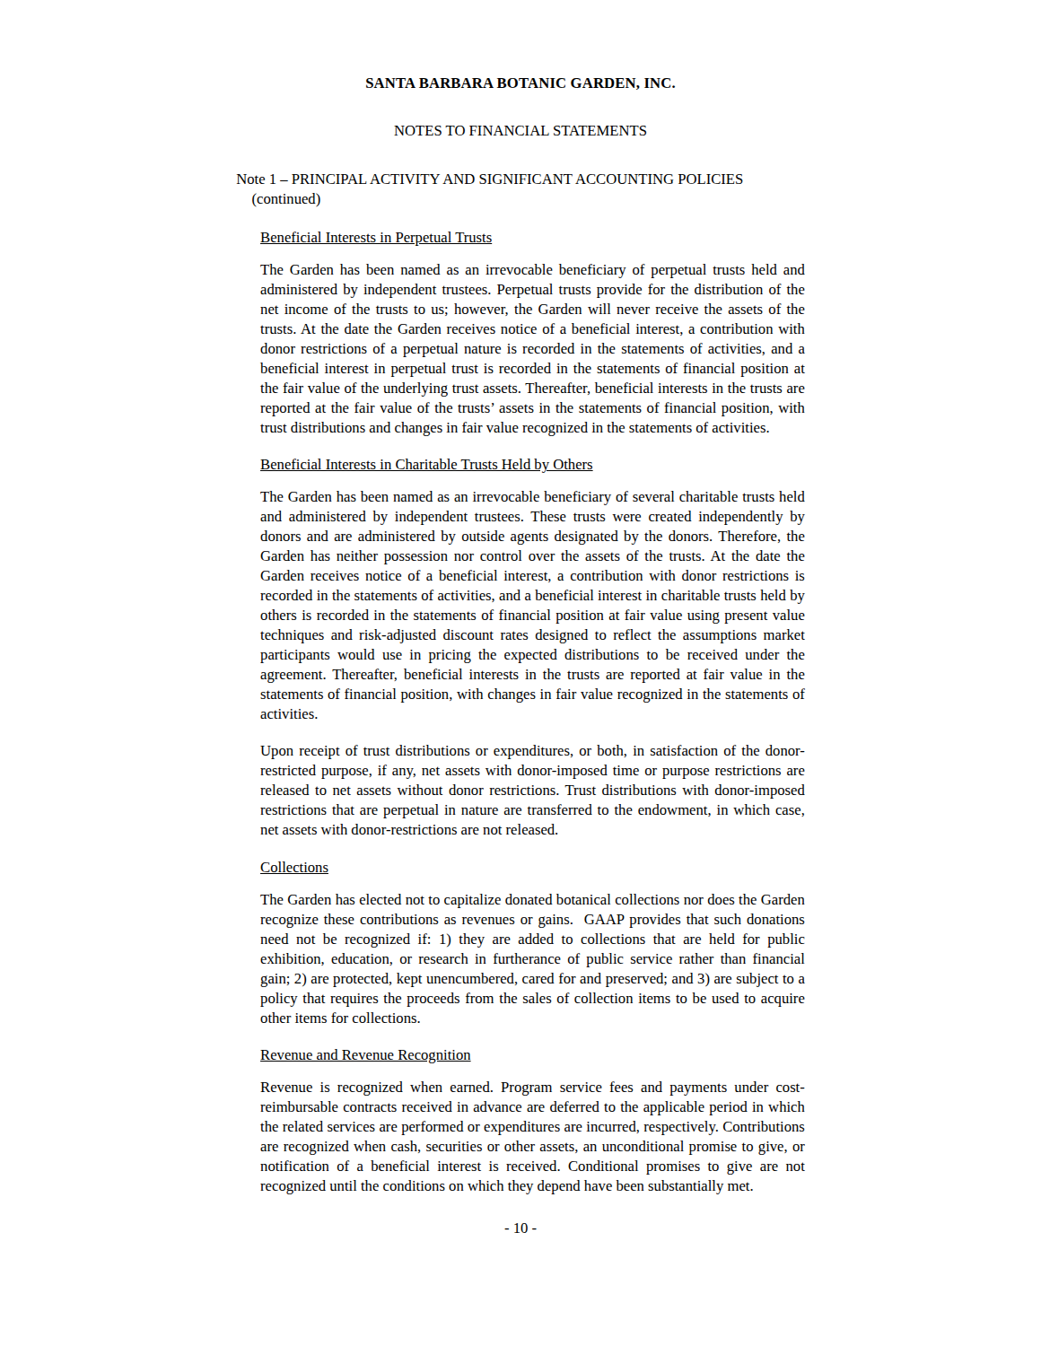SANTA BARBARA BOTANIC GARDEN, INC.
NOTES TO FINANCIAL STATEMENTS
Note 1 – PRINCIPAL ACTIVITY AND SIGNIFICANT ACCOUNTING POLICIES (continued)
Beneficial Interests in Perpetual Trusts
The Garden has been named as an irrevocable beneficiary of perpetual trusts held and administered by independent trustees. Perpetual trusts provide for the distribution of the net income of the trusts to us; however, the Garden will never receive the assets of the trusts. At the date the Garden receives notice of a beneficial interest, a contribution with donor restrictions of a perpetual nature is recorded in the statements of activities, and a beneficial interest in perpetual trust is recorded in the statements of financial position at the fair value of the underlying trust assets. Thereafter, beneficial interests in the trusts are reported at the fair value of the trusts’ assets in the statements of financial position, with trust distributions and changes in fair value recognized in the statements of activities.
Beneficial Interests in Charitable Trusts Held by Others
The Garden has been named as an irrevocable beneficiary of several charitable trusts held and administered by independent trustees. These trusts were created independently by donors and are administered by outside agents designated by the donors. Therefore, the Garden has neither possession nor control over the assets of the trusts. At the date the Garden receives notice of a beneficial interest, a contribution with donor restrictions is recorded in the statements of activities, and a beneficial interest in charitable trusts held by others is recorded in the statements of financial position at fair value using present value techniques and risk-adjusted discount rates designed to reflect the assumptions market participants would use in pricing the expected distributions to be received under the agreement. Thereafter, beneficial interests in the trusts are reported at fair value in the statements of financial position, with changes in fair value recognized in the statements of activities.
Upon receipt of trust distributions or expenditures, or both, in satisfaction of the donor-restricted purpose, if any, net assets with donor-imposed time or purpose restrictions are released to net assets without donor restrictions. Trust distributions with donor-imposed restrictions that are perpetual in nature are transferred to the endowment, in which case, net assets with donor-restrictions are not released.
Collections
The Garden has elected not to capitalize donated botanical collections nor does the Garden recognize these contributions as revenues or gains. GAAP provides that such donations need not be recognized if: 1) they are added to collections that are held for public exhibition, education, or research in furtherance of public service rather than financial gain; 2) are protected, kept unencumbered, cared for and preserved; and 3) are subject to a policy that requires the proceeds from the sales of collection items to be used to acquire other items for collections.
Revenue and Revenue Recognition
Revenue is recognized when earned. Program service fees and payments under cost-reimbursable contracts received in advance are deferred to the applicable period in which the related services are performed or expenditures are incurred, respectively. Contributions are recognized when cash, securities or other assets, an unconditional promise to give, or notification of a beneficial interest is received. Conditional promises to give are not recognized until the conditions on which they depend have been substantially met.
- 10 -